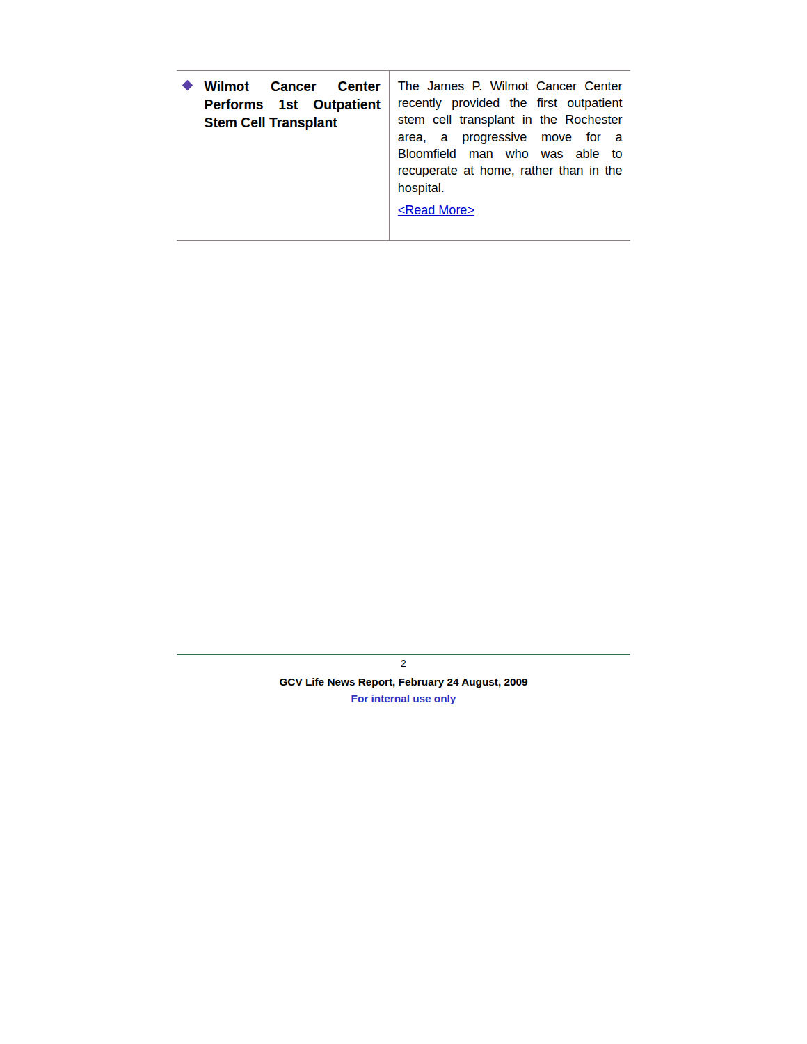| Wilmot Cancer Center Performs 1st Outpatient Stem Cell Transplant | The James P. Wilmot Cancer Center recently provided the first outpatient stem cell transplant in the Rochester area, a progressive move for a Bloomfield man who was able to recuperate at home, rather than in the hospital. <Read More> |
2
GCV Life News Report, February 24 August, 2009
For internal use only